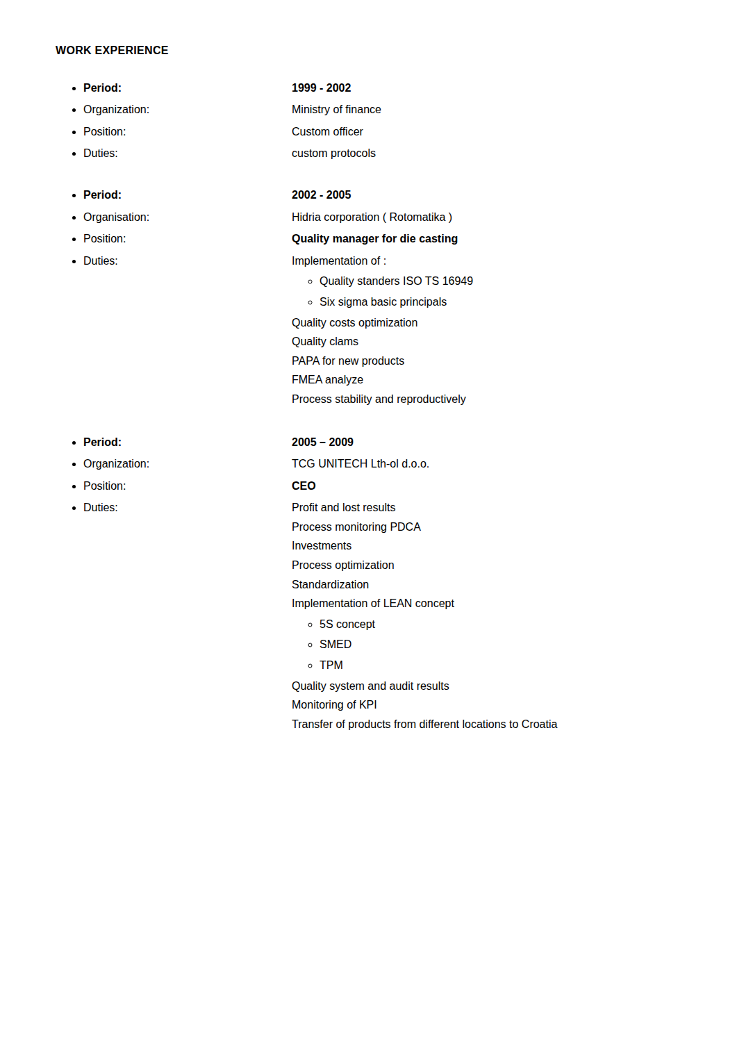WORK EXPERIENCE
Period:
1999 - 2002
Organization:
Ministry of finance
Position:
Custom officer
Duties:
custom protocols
Period:
2002 - 2005
Organisation:
Hidria corporation ( Rotomatika )
Position:
Quality manager for die casting
Duties:
Implementation of :
Quality standers ISO TS 16949
Six sigma basic principals
Quality costs optimization
Quality clams
PAPA for new products
FMEA analyze
Process stability and reproductively
Period:
2005 – 2009
Organization:
TCG UNITECH Lth-ol d.o.o.
Position:
CEO
Duties:
Profit and lost results
Process monitoring PDCA
Investments
Process optimization
Standardization
Implementation of LEAN concept
5S concept
SMED
TPM
Quality system and audit results
Monitoring of KPI
Transfer of products from different locations to Croatia